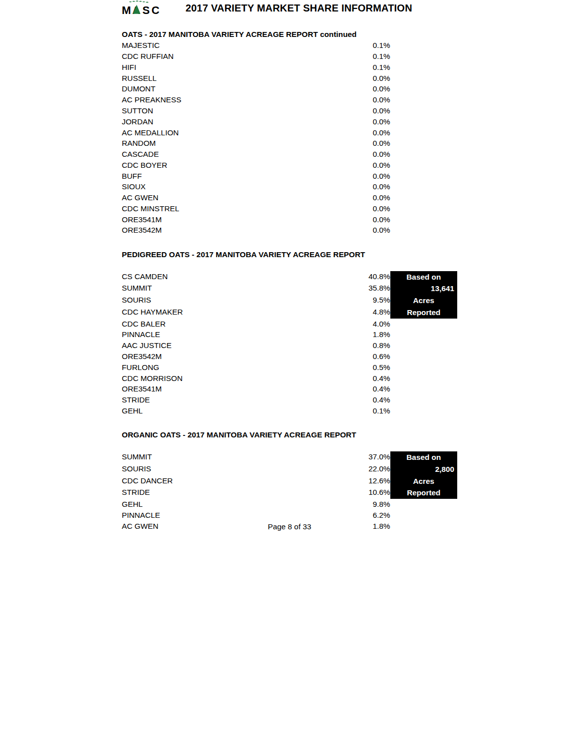M A S C
2017 VARIETY MARKET SHARE INFORMATION
OATS - 2017 MANITOBA VARIETY ACREAGE REPORT continued
| MAJESTIC | 0.1% | |
| CDC RUFFIAN | 0.1% | |
| HIFI | 0.1% | |
| RUSSELL | 0.0% | |
| DUMONT | 0.0% | |
| AC PREAKNESS | 0.0% | |
| SUTTON | 0.0% | |
| JORDAN | 0.0% | |
| AC MEDALLION | 0.0% | |
| RANDOM | 0.0% | |
| CASCADE | 0.0% | |
| CDC BOYER | 0.0% | |
| BUFF | 0.0% | |
| SIOUX | 0.0% | |
| AC GWEN | 0.0% | |
| CDC MINSTREL | 0.0% | |
| ORE3541M | 0.0% | |
| ORE3542M | 0.0% | |
PEDIGREED OATS - 2017 MANITOBA VARIETY ACREAGE REPORT
| CS CAMDEN | 40.8% | Based on |
| SUMMIT | 35.8% | 13,641 |
| SOURIS | 9.5% | Acres |
| CDC HAYMAKER | 4.8% | Reported |
| CDC BALER | 4.0% | |
| PINNACLE | 1.8% | |
| AAC JUSTICE | 0.8% | |
| ORE3542M | 0.6% | |
| FURLONG | 0.5% | |
| CDC MORRISON | 0.4% | |
| ORE3541M | 0.4% | |
| STRIDE | 0.4% | |
| GEHL | 0.1% | |
ORGANIC OATS - 2017 MANITOBA VARIETY ACREAGE REPORT
| SUMMIT | 37.0% | Based on |
| SOURIS | 22.0% | 2,800 |
| CDC DANCER | 12.6% | Acres |
| STRIDE | 10.6% | Reported |
| GEHL | 9.8% | |
| PINNACLE | 6.2% | |
| AC GWEN | 1.8% | |
Page 8 of 33